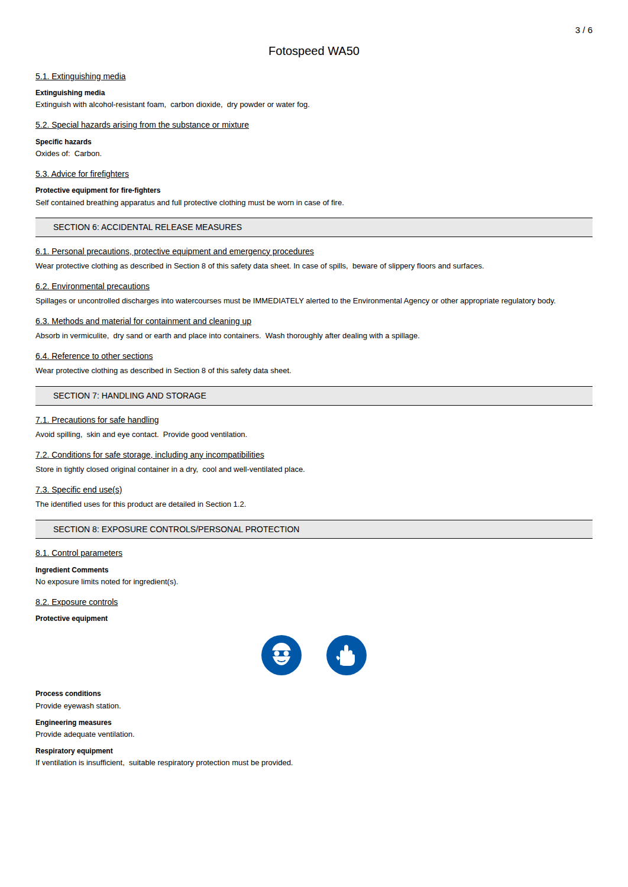3 / 6
Fotospeed WA50
5.1. Extinguishing media
Extinguishing media
Extinguish with alcohol-resistant foam, carbon dioxide, dry powder or water fog.
5.2. Special hazards arising from the substance or mixture
Specific hazards
Oxides of: Carbon.
5.3. Advice for firefighters
Protective equipment for fire-fighters
Self contained breathing apparatus and full protective clothing must be worn in case of fire.
SECTION 6: ACCIDENTAL RELEASE MEASURES
6.1. Personal precautions, protective equipment and emergency procedures
Wear protective clothing as described in Section 8 of this safety data sheet. In case of spills, beware of slippery floors and surfaces.
6.2. Environmental precautions
Spillages or uncontrolled discharges into watercourses must be IMMEDIATELY alerted to the Environmental Agency or other appropriate regulatory body.
6.3. Methods and material for containment and cleaning up
Absorb in vermiculite, dry sand or earth and place into containers. Wash thoroughly after dealing with a spillage.
6.4. Reference to other sections
Wear protective clothing as described in Section 8 of this safety data sheet.
SECTION 7: HANDLING AND STORAGE
7.1. Precautions for safe handling
Avoid spilling, skin and eye contact. Provide good ventilation.
7.2. Conditions for safe storage, including any incompatibilities
Store in tightly closed original container in a dry, cool and well-ventilated place.
7.3. Specific end use(s)
The identified uses for this product are detailed in Section 1.2.
SECTION 8: EXPOSURE CONTROLS/PERSONAL PROTECTION
8.1. Control parameters
Ingredient Comments
No exposure limits noted for ingredient(s).
8.2. Exposure controls
Protective equipment
Process conditions
Provide eyewash station.
Engineering measures
Provide adequate ventilation.
Respiratory equipment
If ventilation is insufficient, suitable respiratory protection must be provided.